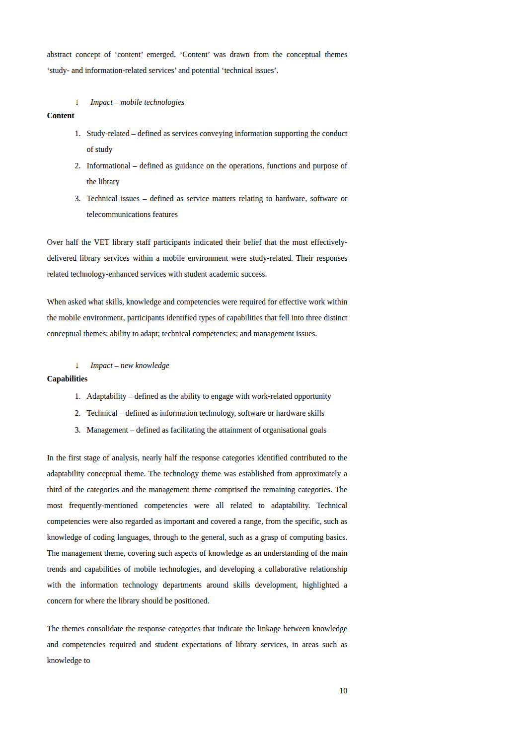abstract concept of ‘content’ emerged. ‘Content’ was drawn from the conceptual themes ‘study- and information-related services’ and potential ‘technical issues’.
↓Impact – mobile technologies
Content
Study-related – defined as services conveying information supporting the conduct of study
Informational – defined as guidance on the operations, functions and purpose of the library
Technical issues – defined as service matters relating to hardware, software or telecommunications features
Over half the VET library staff participants indicated their belief that the most effectively-delivered library services within a mobile environment were study-related. Their responses related technology-enhanced services with student academic success.
When asked what skills, knowledge and competencies were required for effective work within the mobile environment, participants identified types of capabilities that fell into three distinct conceptual themes: ability to adapt; technical competencies; and management issues.
↓Impact – new knowledge
Capabilities
Adaptability – defined as the ability to engage with work-related opportunity
Technical – defined as information technology, software or hardware skills
Management – defined as facilitating the attainment of organisational goals
In the first stage of analysis, nearly half the response categories identified contributed to the adaptability conceptual theme. The technology theme was established from approximately a third of the categories and the management theme comprised the remaining categories. The most frequently-mentioned competencies were all related to adaptability. Technical competencies were also regarded as important and covered a range, from the specific, such as knowledge of coding languages, through to the general, such as a grasp of computing basics. The management theme, covering such aspects of knowledge as an understanding of the main trends and capabilities of mobile technologies, and developing a collaborative relationship with the information technology departments around skills development, highlighted a concern for where the library should be positioned.
The themes consolidate the response categories that indicate the linkage between knowledge and competencies required and student expectations of library services, in areas such as knowledge to
10